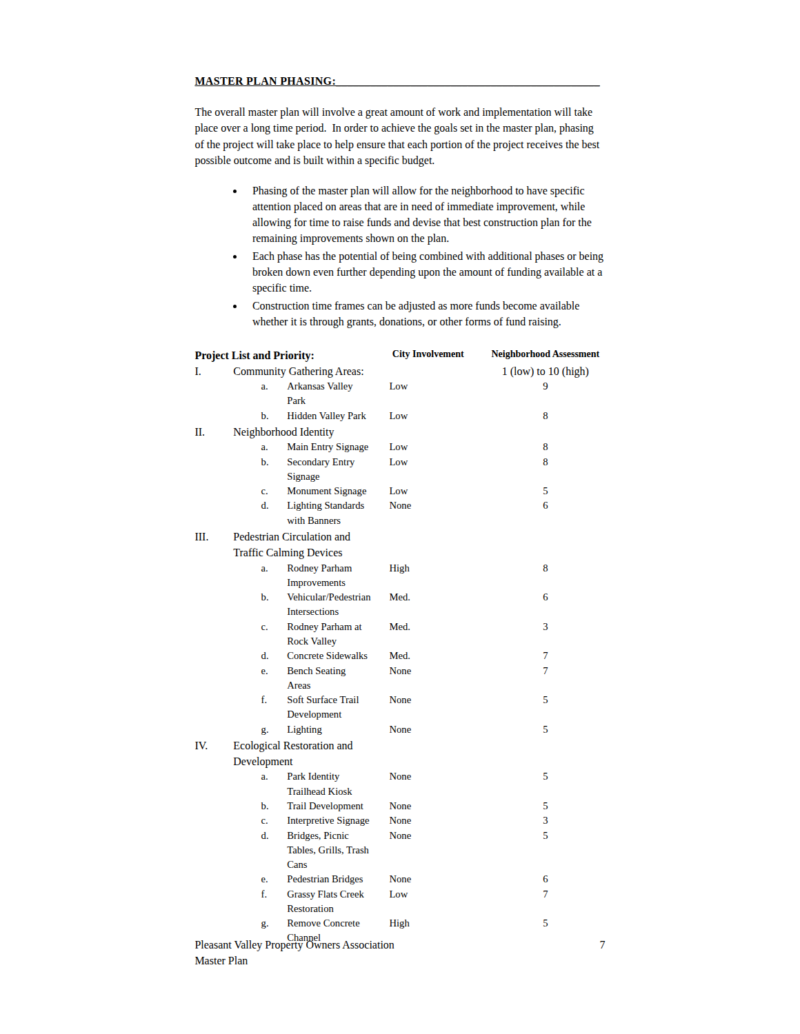MASTER PLAN PHASING:______________________________________________
The overall master plan will involve a great amount of work and implementation will take place over a long time period. In order to achieve the goals set in the master plan, phasing of the project will take place to help ensure that each portion of the project receives the best possible outcome and is built within a specific budget.
Phasing of the master plan will allow for the neighborhood to have specific attention placed on areas that are in need of immediate improvement, while allowing for time to raise funds and devise that best construction plan for the remaining improvements shown on the plan.
Each phase has the potential of being combined with additional phases or being broken down even further depending upon the amount of funding available at a specific time.
Construction time frames can be adjusted as more funds become available whether it is through grants, donations, or other forms of fund raising.
| Project List and Priority: | City Involvement | Neighborhood Assessment |
| I. | Community Gathering Areas: | | 1 (low) to 10 (high) |
| | a. | Arkansas Valley Park | Low | 9 |
| | b. | Hidden Valley Park | Low | 8 |
| II. | Neighborhood Identity | | |
| | a. | Main Entry Signage | Low | 8 |
| | b. | Secondary Entry Signage | Low | 8 |
| | c. | Monument Signage | Low | 5 |
| | d. | Lighting Standards with Banners | None | 6 |
| III. | Pedestrian Circulation and Traffic Calming Devices | | |
| | a. | Rodney Parham Improvements | High | 8 |
| | b. | Vehicular/Pedestrian Intersections | Med. | 6 |
| | c. | Rodney Parham at Rock Valley | Med. | 3 |
| | d. | Concrete Sidewalks | Med. | 7 |
| | e. | Bench Seating Areas | None | 7 |
| | f. | Soft Surface Trail Development | None | 5 |
| | g. | Lighting | None | 5 |
| IV. | Ecological Restoration and Development | | |
| | a. | Park Identity Trailhead Kiosk | None | 5 |
| | b. | Trail Development | None | 5 |
| | c. | Interpretive Signage | None | 3 |
| | d. | Bridges, Picnic Tables, Grills, Trash Cans | None | 5 |
| | e. | Pedestrian Bridges | None | 6 |
| | f. | Grassy Flats Creek Restoration | Low | 7 |
| | g. | Remove Concrete Channel | High | 5 |
| Pleasant Valley Property Owners Association Master Plan | 7 |